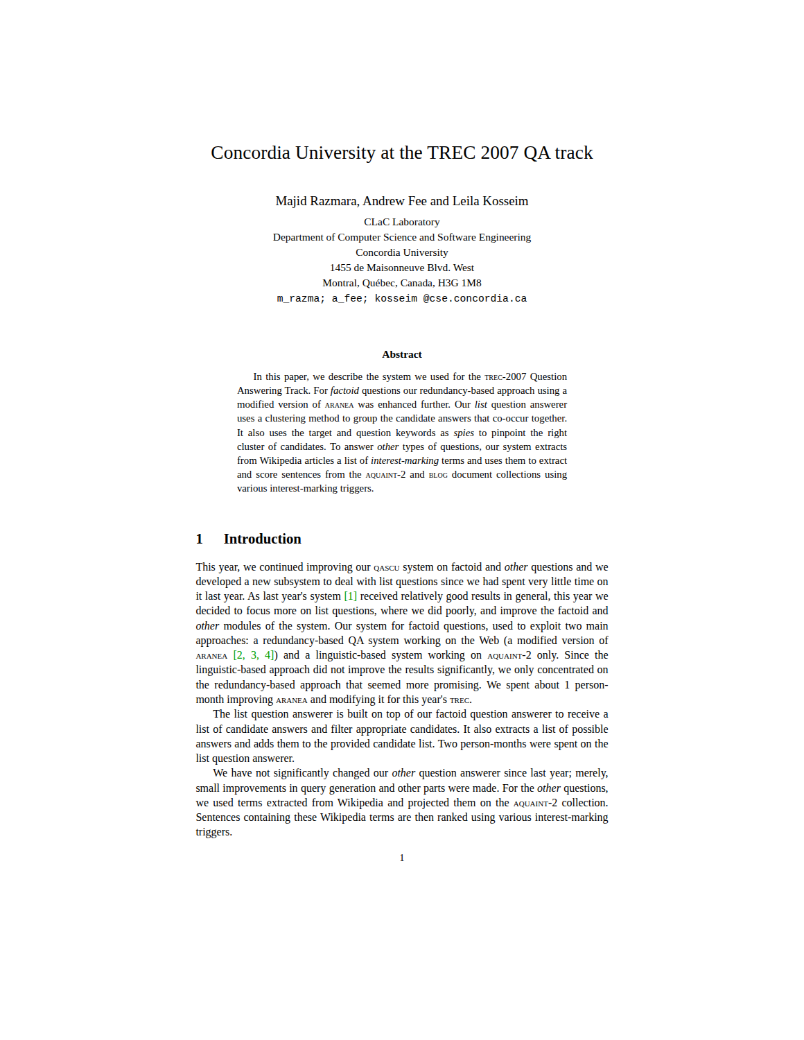Concordia University at the TREC 2007 QA track
Majid Razmara, Andrew Fee and Leila Kosseim
CLaC Laboratory
Department of Computer Science and Software Engineering
Concordia University
1455 de Maisonneuve Blvd. West
Montral, Québec, Canada, H3G 1M8
m_razma; a_fee; kosseim @cse.concordia.ca
Abstract
In this paper, we describe the system we used for the trec-2007 Question Answering Track. For factoid questions our redundancy-based approach using a modified version of aranea was enhanced further. Our list question answerer uses a clustering method to group the candidate answers that co-occur together. It also uses the target and question keywords as spies to pinpoint the right cluster of candidates. To answer other types of questions, our system extracts from Wikipedia articles a list of interest-marking terms and uses them to extract and score sentences from the aquaint-2 and blog document collections using various interest-marking triggers.
1 Introduction
This year, we continued improving our qascu system on factoid and other questions and we developed a new subsystem to deal with list questions since we had spent very little time on it last year. As last year's system [1] received relatively good results in general, this year we decided to focus more on list questions, where we did poorly, and improve the factoid and other modules of the system. Our system for factoid questions, used to exploit two main approaches: a redundancy-based QA system working on the Web (a modified version of aranea [2, 3, 4]) and a linguistic-based system working on aquaint-2 only. Since the linguistic-based approach did not improve the results significantly, we only concentrated on the redundancy-based approach that seemed more promising. We spent about 1 person-month improving aranea and modifying it for this year's trec.
The list question answerer is built on top of our factoid question answerer to receive a list of candidate answers and filter appropriate candidates. It also extracts a list of possible answers and adds them to the provided candidate list. Two person-months were spent on the list question answerer.
We have not significantly changed our other question answerer since last year; merely, small improvements in query generation and other parts were made. For the other questions, we used terms extracted from Wikipedia and projected them on the aquaint-2 collection. Sentences containing these Wikipedia terms are then ranked using various interest-marking triggers.
1